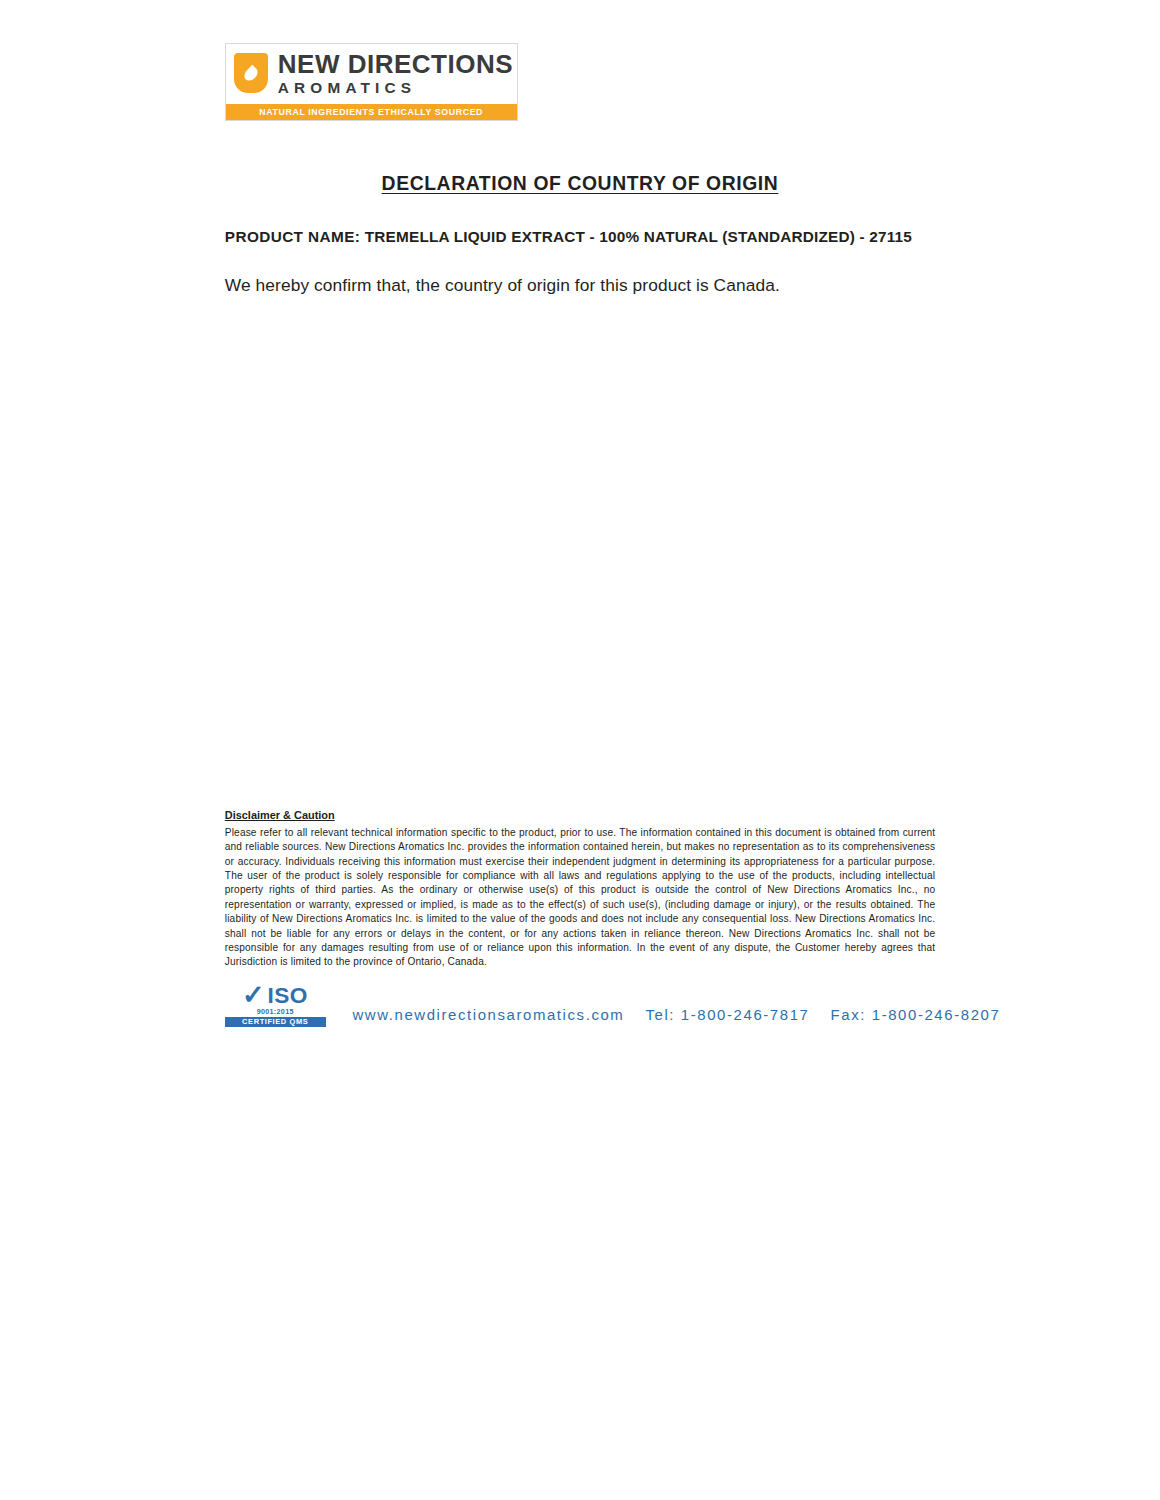NEW DIRECTIONS
AROMATICS
NATURAL INGREDIENTS ETHICALLY SOURCED
DECLARATION OF COUNTRY OF ORIGIN
PRODUCT NAME: TREMELLA LIQUID EXTRACT - 100% NATURAL (STANDARDIZED) - 27115
We hereby confirm that, the country of origin for this product is Canada.
Disclaimer & Caution
Please refer to all relevant technical information specific to the product, prior to use. The information contained in this document is obtained from current and reliable sources. New Directions Aromatics Inc. provides the information contained herein, but makes no representation as to its comprehensiveness or accuracy. Individuals receiving this information must exercise their independent judgment in determining its appropriateness for a particular purpose. The user of the product is solely responsible for compliance with all laws and regulations applying to the use of the products, including intellectual property rights of third parties. As the ordinary or otherwise use(s) of this product is outside the control of New Directions Aromatics Inc., no representation or warranty, expressed or implied, is made as to the effect(s) of such use(s), (including damage or injury), or the results obtained. The liability of New Directions Aromatics Inc. is limited to the value of the goods and does not include any consequential loss. New Directions Aromatics Inc. shall not be liable for any errors or delays in the content, or for any actions taken in reliance thereon. New Directions Aromatics Inc. shall not be responsible for any damages resulting from use of or reliance upon this information. In the event of any dispute, the Customer hereby agrees that Jurisdiction is limited to the province of Ontario, Canada.
✓ ISO
9001:2015
CERTIFIED QMS
www.newdirectionsaromatics.com Tel: 1-800-246-7817 Fax: 1-800-246-8207